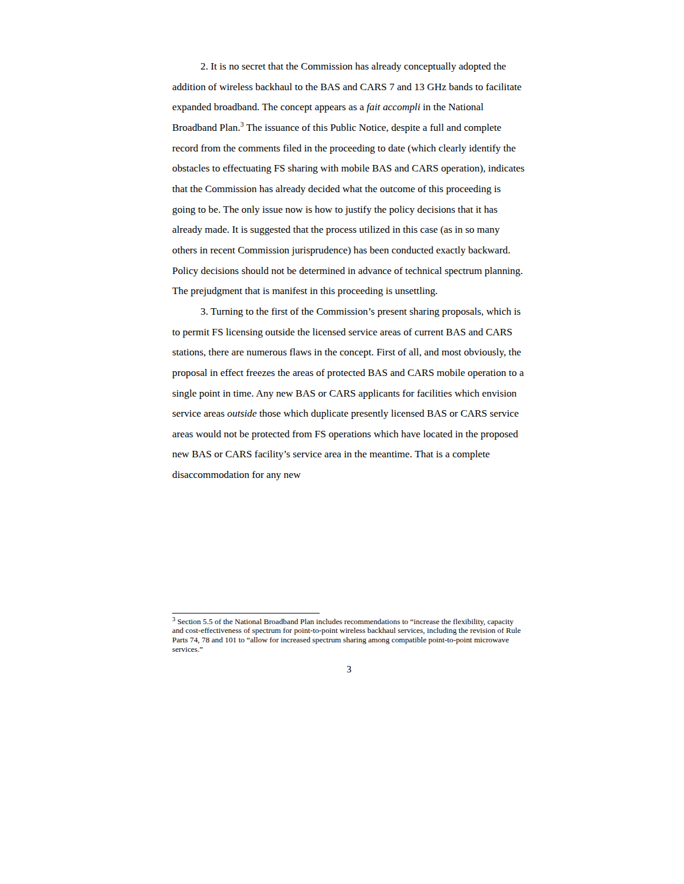2. It is no secret that the Commission has already conceptually adopted the addition of wireless backhaul to the BAS and CARS 7 and 13 GHz bands to facilitate expanded broadband. The concept appears as a fait accompli in the National Broadband Plan.3 The issuance of this Public Notice, despite a full and complete record from the comments filed in the proceeding to date (which clearly identify the obstacles to effectuating FS sharing with mobile BAS and CARS operation), indicates that the Commission has already decided what the outcome of this proceeding is going to be. The only issue now is how to justify the policy decisions that it has already made. It is suggested that the process utilized in this case (as in so many others in recent Commission jurisprudence) has been conducted exactly backward. Policy decisions should not be determined in advance of technical spectrum planning. The prejudgment that is manifest in this proceeding is unsettling.
3. Turning to the first of the Commission’s present sharing proposals, which is to permit FS licensing outside the licensed service areas of current BAS and CARS stations, there are numerous flaws in the concept. First of all, and most obviously, the proposal in effect freezes the areas of protected BAS and CARS mobile operation to a single point in time. Any new BAS or CARS applicants for facilities which envision service areas outside those which duplicate presently licensed BAS or CARS service areas would not be protected from FS operations which have located in the proposed new BAS or CARS facility’s service area in the meantime. That is a complete disaccommodation for any new
3 Section 5.5 of the National Broadband Plan includes recommendations to “increase the flexibility, capacity and cost-effectiveness of spectrum for point-to-point wireless backhaul services, including the revision of Rule Parts 74, 78 and 101 to “allow for increased spectrum sharing among compatible point-to-point microwave services.”
3